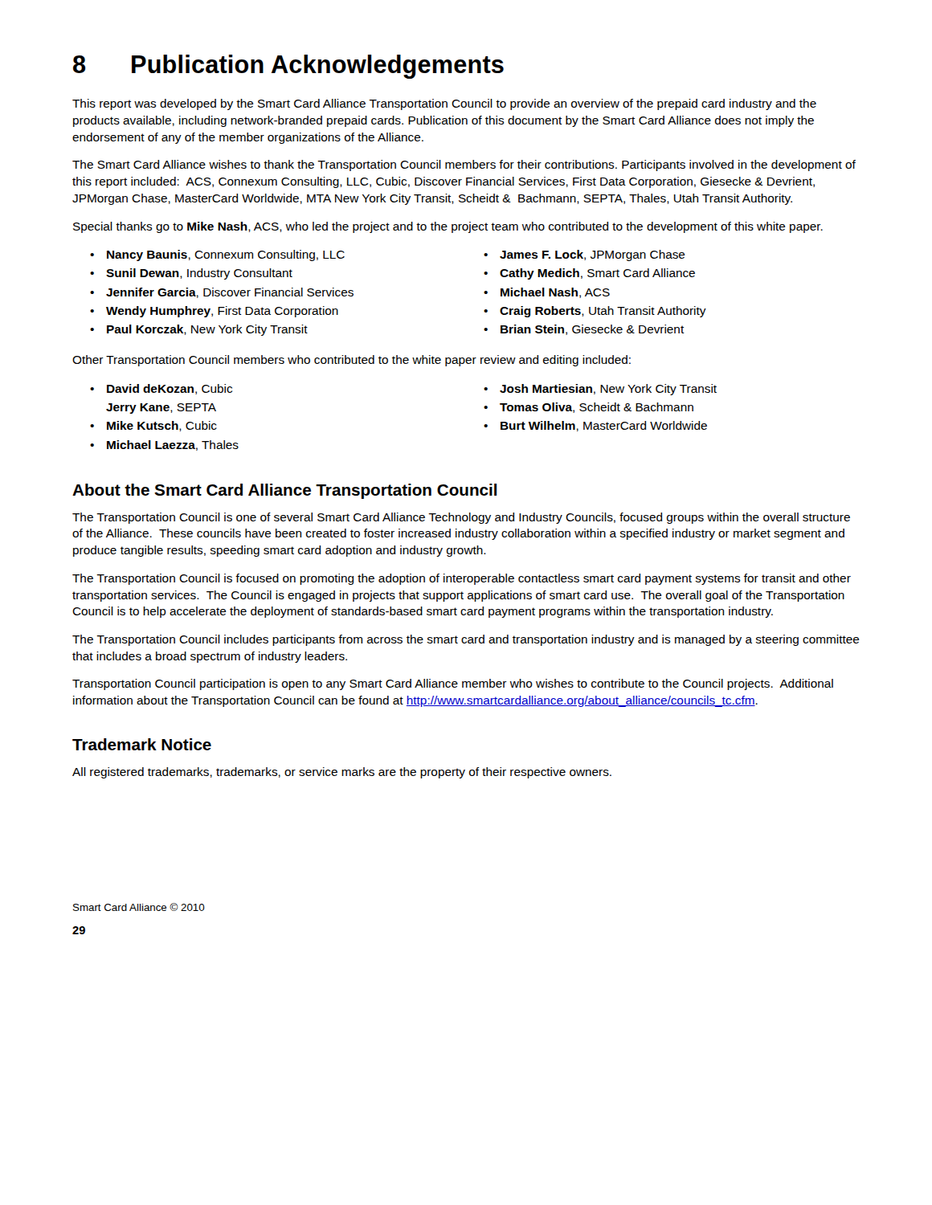8 Publication Acknowledgements
This report was developed by the Smart Card Alliance Transportation Council to provide an overview of the prepaid card industry and the products available, including network-branded prepaid cards. Publication of this document by the Smart Card Alliance does not imply the endorsement of any of the member organizations of the Alliance.
The Smart Card Alliance wishes to thank the Transportation Council members for their contributions. Participants involved in the development of this report included: ACS, Connexum Consulting, LLC, Cubic, Discover Financial Services, First Data Corporation, Giesecke & Devrient, JPMorgan Chase, MasterCard Worldwide, MTA New York City Transit, Scheidt & Bachmann, SEPTA, Thales, Utah Transit Authority.
Special thanks go to Mike Nash, ACS, who led the project and to the project team who contributed to the development of this white paper.
| Nancy Baunis , Connexum Consulting, LLC Sunil Dewan , Industry Consultant Jennifer Garcia , Discover Financial Services Wendy Humphrey , First Data Corporation Paul Korczak , New York City Transit | James F. Lock , JPMorgan Chase Cathy Medich , Smart Card Alliance Michael Nash , ACS Craig Roberts , Utah Transit Authority Brian Stein , Giesecke & Devrient |
Other Transportation Council members who contributed to the white paper review and editing included:
| David deKozan , Cubic Jerry Kane , SEPTA Mike Kutsch , Cubic Michael Laezza , Thales | Josh Martiesian , New York City Transit Tomas Oliva , Scheidt & Bachmann Burt Wilhelm , MasterCard Worldwide |
About the Smart Card Alliance Transportation Council
The Transportation Council is one of several Smart Card Alliance Technology and Industry Councils, focused groups within the overall structure of the Alliance. These councils have been created to foster increased industry collaboration within a specified industry or market segment and produce tangible results, speeding smart card adoption and industry growth.
The Transportation Council is focused on promoting the adoption of interoperable contactless smart card payment systems for transit and other transportation services. The Council is engaged in projects that support applications of smart card use. The overall goal of the Transportation Council is to help accelerate the deployment of standards-based smart card payment programs within the transportation industry.
The Transportation Council includes participants from across the smart card and transportation industry and is managed by a steering committee that includes a broad spectrum of industry leaders.
Transportation Council participation is open to any Smart Card Alliance member who wishes to contribute to the Council projects. Additional information about the Transportation Council can be found at http://www.smartcardalliance.org/about_alliance/councils_tc.cfm.
Trademark Notice
All registered trademarks, trademarks, or service marks are the property of their respective owners.
Smart Card Alliance © 2010
29